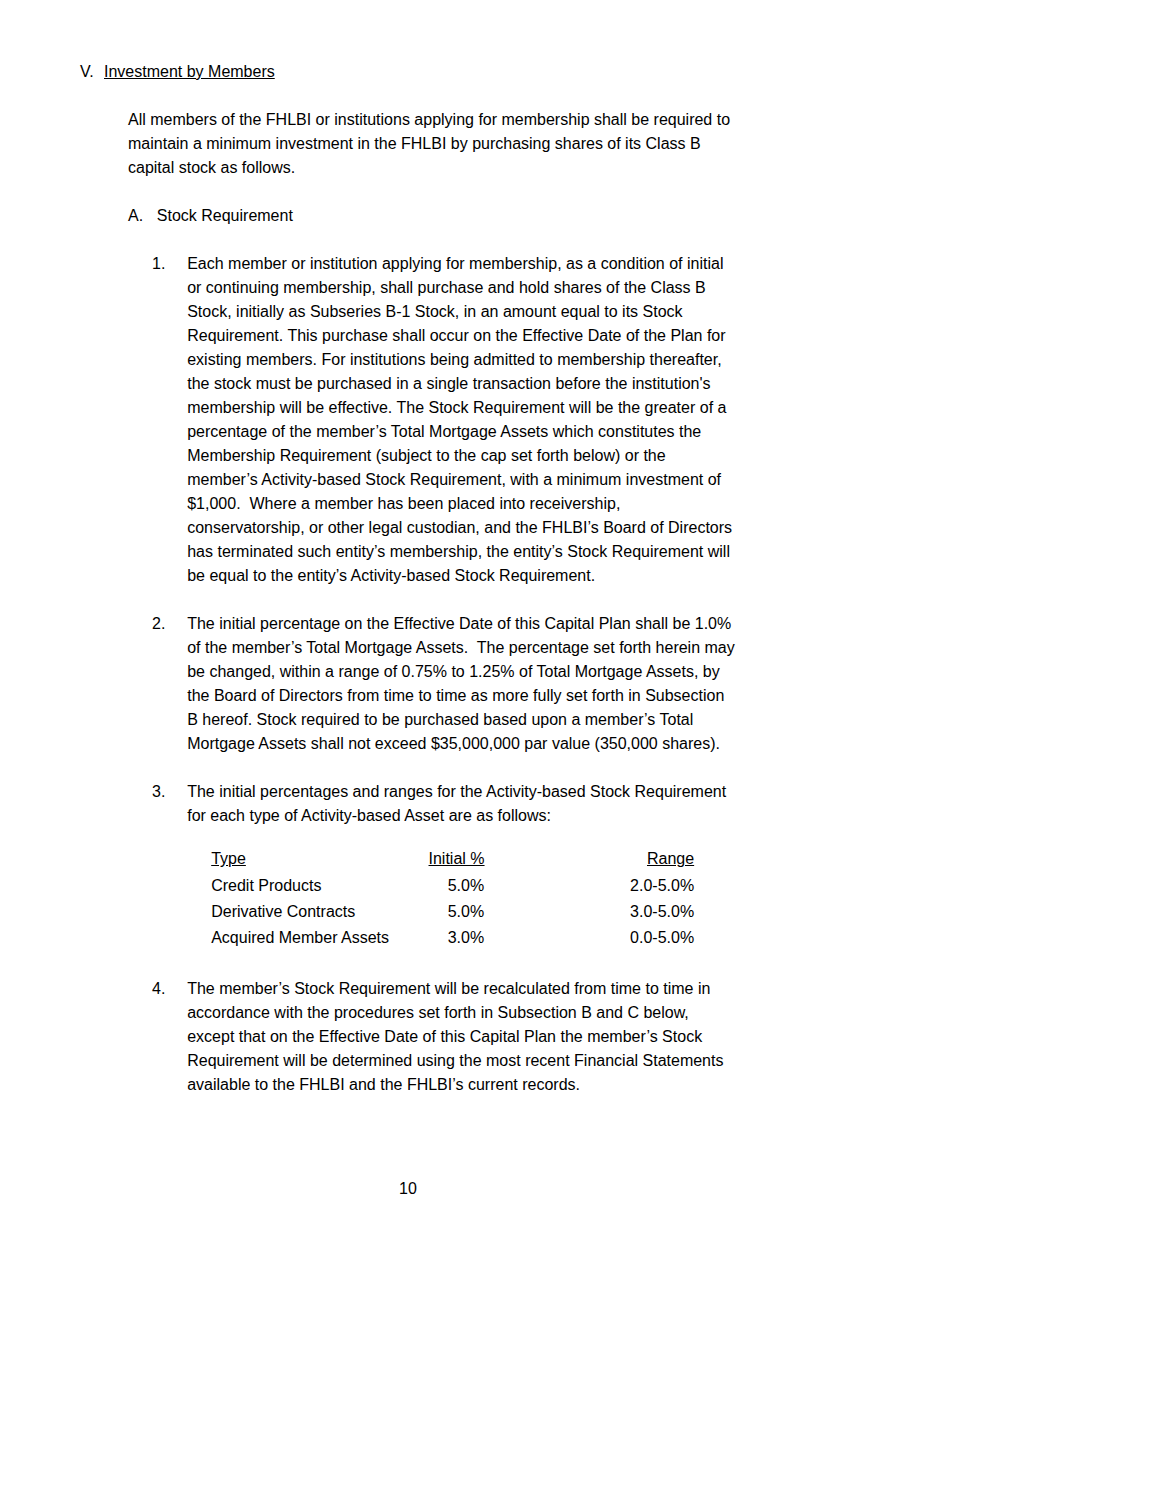V. Investment by Members
All members of the FHLBI or institutions applying for membership shall be required to maintain a minimum investment in the FHLBI by purchasing shares of its Class B capital stock as follows.
A. Stock Requirement
Each member or institution applying for membership, as a condition of initial or continuing membership, shall purchase and hold shares of the Class B Stock, initially as Subseries B-1 Stock, in an amount equal to its Stock Requirement. This purchase shall occur on the Effective Date of the Plan for existing members. For institutions being admitted to membership thereafter, the stock must be purchased in a single transaction before the institution's membership will be effective. The Stock Requirement will be the greater of a percentage of the member’s Total Mortgage Assets which constitutes the Membership Requirement (subject to the cap set forth below) or the member’s Activity-based Stock Requirement, with a minimum investment of $1,000. Where a member has been placed into receivership, conservatorship, or other legal custodian, and the FHLBI’s Board of Directors has terminated such entity’s membership, the entity’s Stock Requirement will be equal to the entity’s Activity-based Stock Requirement.
The initial percentage on the Effective Date of this Capital Plan shall be 1.0% of the member’s Total Mortgage Assets. The percentage set forth herein may be changed, within a range of 0.75% to 1.25% of Total Mortgage Assets, by the Board of Directors from time to time as more fully set forth in Subsection B hereof. Stock required to be purchased based upon a member’s Total Mortgage Assets shall not exceed $35,000,000 par value (350,000 shares).
The initial percentages and ranges for the Activity-based Stock Requirement for each type of Activity-based Asset are as follows:
| Type | Initial % | Range |
| --- | --- | --- |
| Credit Products | 5.0% | 2.0-5.0% |
| Derivative Contracts | 5.0% | 3.0-5.0% |
| Acquired Member Assets | 3.0% | 0.0-5.0% |
The member’s Stock Requirement will be recalculated from time to time in accordance with the procedures set forth in Subsection B and C below, except that on the Effective Date of this Capital Plan the member’s Stock Requirement will be determined using the most recent Financial Statements available to the FHLBI and the FHLBI’s current records.
10